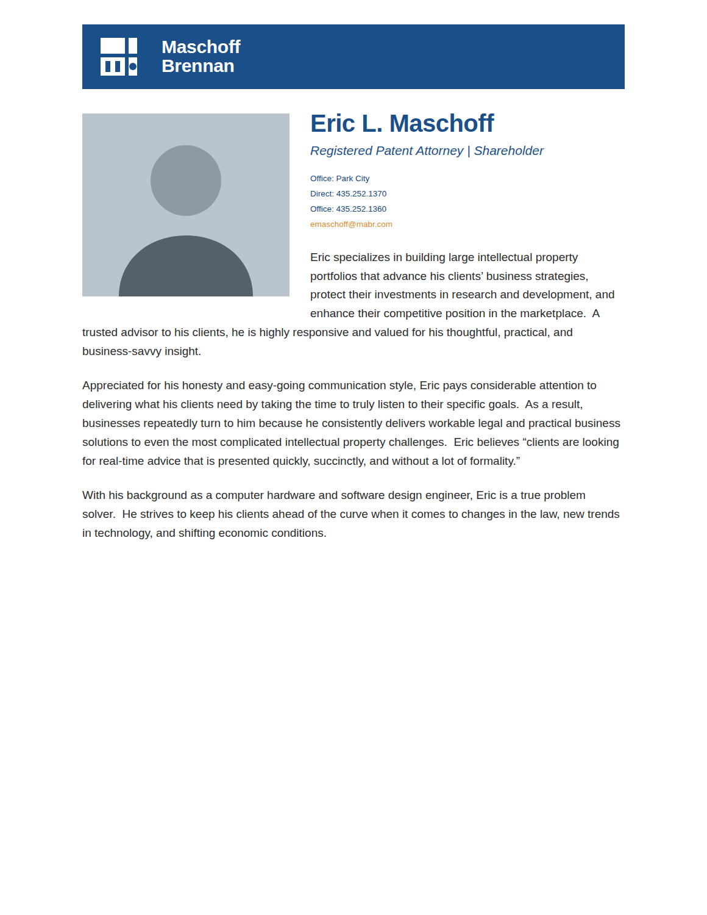Maschoff
Brennan
Eric L. Maschoff
Registered Patent Attorney | Shareholder
Office: Park City
Direct: 435.252.1370
Office: 435.252.1360
emaschoff@mabr.com
Eric specializes in building large intellectual property portfolios that advance his clients’ business strategies, protect their investments in research and development, and enhance their competitive position in the marketplace. A trusted advisor to his clients, he is highly responsive and valued for his thoughtful, practical, and business-savvy insight.
Appreciated for his honesty and easy-going communication style, Eric pays considerable attention to delivering what his clients need by taking the time to truly listen to their specific goals. As a result, businesses repeatedly turn to him because he consistently delivers workable legal and practical business solutions to even the most complicated intellectual property challenges. Eric believes “clients are looking for real-time advice that is presented quickly, succinctly, and without a lot of formality.”
With his background as a computer hardware and software design engineer, Eric is a true problem solver. He strives to keep his clients ahead of the curve when it comes to changes in the law, new trends in technology, and shifting economic conditions.